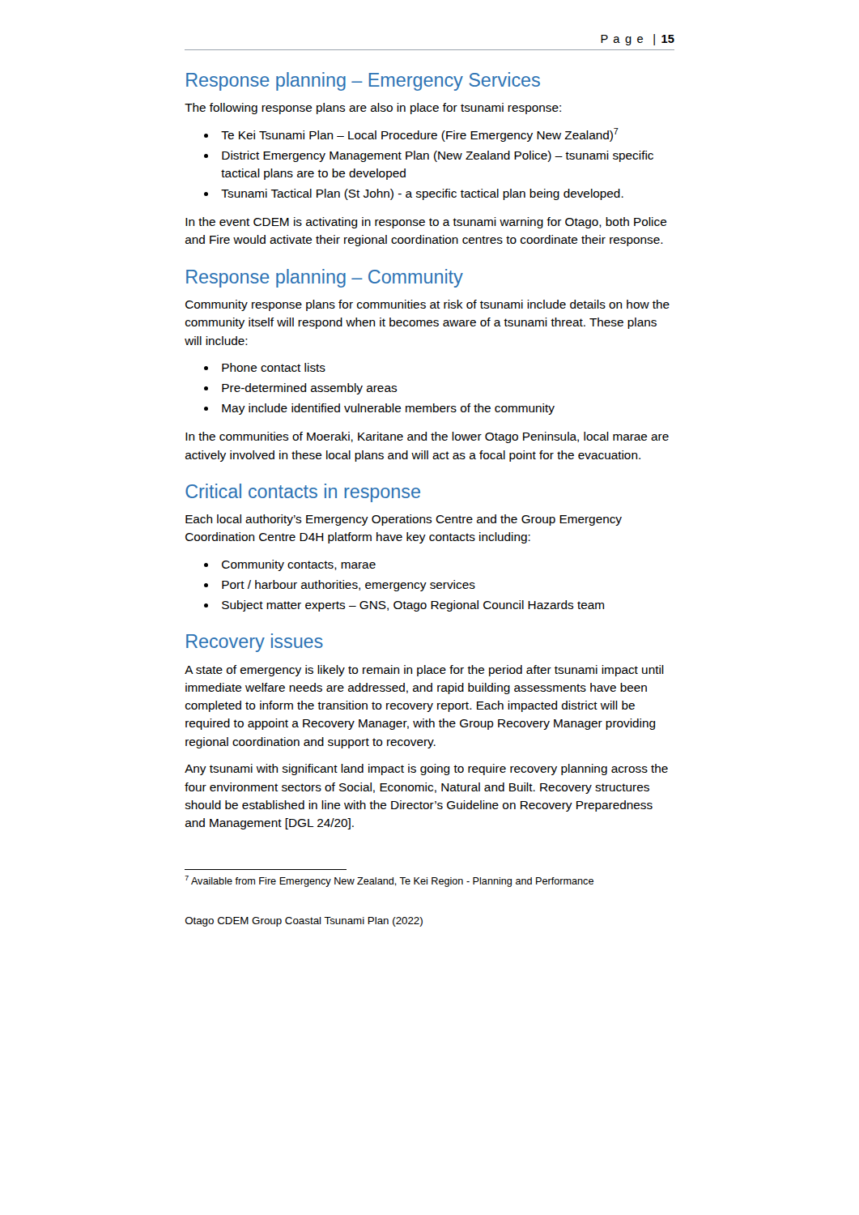P a g e | 15
Response planning – Emergency Services
The following response plans are also in place for tsunami response:
Te Kei Tsunami Plan – Local Procedure (Fire Emergency New Zealand)7
District Emergency Management Plan (New Zealand Police) – tsunami specific tactical plans are to be developed
Tsunami Tactical Plan (St John) - a specific tactical plan being developed.
In the event CDEM is activating in response to a tsunami warning for Otago, both Police and Fire would activate their regional coordination centres to coordinate their response.
Response planning – Community
Community response plans for communities at risk of tsunami include details on how the community itself will respond when it becomes aware of a tsunami threat. These plans will include:
Phone contact lists
Pre-determined assembly areas
May include identified vulnerable members of the community
In the communities of Moeraki, Karitane and the lower Otago Peninsula, local marae are actively involved in these local plans and will act as a focal point for the evacuation.
Critical contacts in response
Each local authority’s Emergency Operations Centre and the Group Emergency Coordination Centre D4H platform have key contacts including:
Community contacts, marae
Port / harbour authorities, emergency services
Subject matter experts – GNS, Otago Regional Council Hazards team
Recovery issues
A state of emergency is likely to remain in place for the period after tsunami impact until immediate welfare needs are addressed, and rapid building assessments have been completed to inform the transition to recovery report. Each impacted district will be required to appoint a Recovery Manager, with the Group Recovery Manager providing regional coordination and support to recovery.
Any tsunami with significant land impact is going to require recovery planning across the four environment sectors of Social, Economic, Natural and Built. Recovery structures should be established in line with the Director’s Guideline on Recovery Preparedness and Management [DGL 24/20].
7 Available from Fire Emergency New Zealand, Te Kei Region - Planning and Performance
Otago CDEM Group Coastal Tsunami Plan (2022)